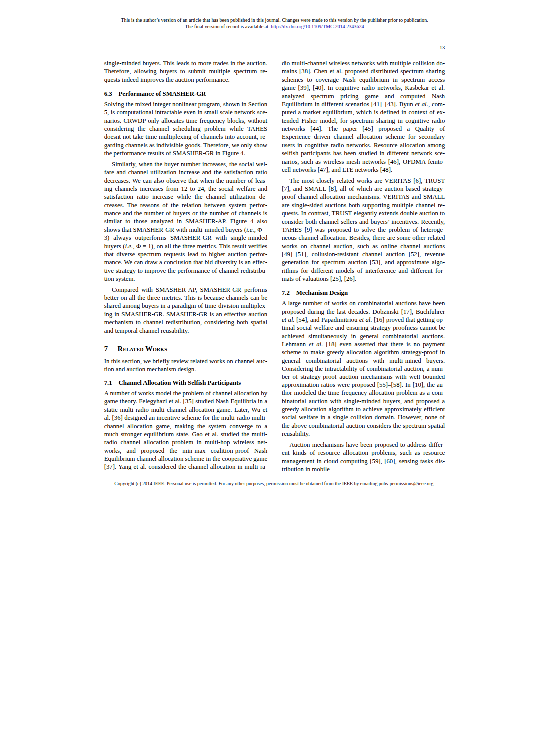This is the author’s version of an article that has been published in this journal. Changes were made to this version by the publisher prior to publication.
The final version of record is available at http://dx.doi.org/10.1109/TMC.2014.2343624
13
single-minded buyers. This leads to more trades in the auction. Therefore, allowing buyers to submit multiple spectrum requests indeed improves the auction performance.
6.3 Performance of SMASHER-GR
Solving the mixed integer nonlinear program, shown in Section 5, is computational intractable even in small scale network scenarios. CRWDP only allocates time-frequency blocks, without considering the channel scheduling problem while TAHES doesnt not take time multiplexing of channels into account, regarding channels as indivisible goods. Therefore, we only show the performance results of SMASHER-GR in Figure 4.
Similarly, when the buyer number increases, the social welfare and channel utilization increase and the satisfaction ratio decreases. We can also observe that when the number of leasing channels increases from 12 to 24, the social welfare and satisfaction ratio increase while the channel utilization decreases. The reasons of the relation between system performance and the number of buyers or the number of channels is similar to those analyzed in SMASHER-AP. Figure 4 also shows that SMASHER-GR with multi-minded buyers (i.e., Φ = 3) always outperforms SMASHER-GR with single-minded buyers (i.e., Φ = 1), on all the three metrics. This result verifies that diverse spectrum requests lead to higher auction performance. We can draw a conclusion that bid diversity is an effective strategy to improve the performance of channel redistribution system.
Compared with SMASHER-AP, SMASHER-GR performs better on all the three metrics. This is because channels can be shared among buyers in a paradigm of time-division multiplexing in SMASHER-GR. SMASHER-GR is an effective auction mechanism to channel redistribution, considering both spatial and temporal channel reusability.
7 Related Works
In this section, we briefly review related works on channel auction and auction mechanism design.
7.1 Channel Allocation With Selfish Participants
A number of works model the problem of channel allocation by game theory. Felegyhazi et al. [35] studied Nash Equilibria in a static multi-radio multi-channel allocation game. Later, Wu et al. [36] designed an incentive scheme for the multi-radio multi-channel allocation game, making the system converge to a much stronger equilibrium state. Gao et al. studied the multi-radio channel allocation problem in multi-hop wireless networks, and proposed the min-max coalition-proof Nash Equilibrium channel allocation scheme in the cooperative game [37]. Yang et al. considered the channel allocation in multi-radio multi-channel wireless networks with multiple collision domains [38]. Chen et al. proposed distributed spectrum sharing schemes to coverage Nash equilibrium in spectrum access game [39], [40]. In cognitive radio networks, Kasbekar et al. analyzed spectrum pricing game and computed Nash Equilibrium in different scenarios [41]–[43]. Byun et al., computed a market equilibrium, which is defined in context of extended Fisher model, for spectrum sharing in cognitive radio networks [44]. The paper [45] proposed a Quality of Experience driven channel allocation scheme for secondary users in cognitive radio networks. Resource allocation among selfish participants has been studied in different network scenarios, such as wireless mesh networks [46], OFDMA femtocell networks [47], and LTE networks [48].
The most closely related works are VERITAS [6], TRUST [7], and SMALL [8], all of which are auction-based strategy-proof channel allocation mechanisms. VERITAS and SMALL are single-sided auctions both supporting multiple channel requests. In contrast, TRUST elegantly extends double auction to consider both channel sellers and buyers’ incentives. Recently, TAHES [9] was proposed to solve the problem of heterogeneous channel allocation. Besides, there are some other related works on channel auction, such as online channel auctions [49]–[51], collusion-resistant channel auction [52], revenue generation for spectrum auction [53], and approximate algorithms for different models of interference and different formats of valuations [25], [26].
7.2 Mechanism Design
A large number of works on combinatorial auctions have been proposed during the last decades. Dobzinski [17], Buchfuhrer et al. [54], and Papadimitriou et al. [16] proved that getting optimal social welfare and ensuring strategy-proofness cannot be achieved simultaneously in general combinatorial auctions. Lehmann et al. [18] even asserted that there is no payment scheme to make greedy allocation algorithm strategy-proof in general combinatorial auctions with multi-mined buyers. Considering the intractability of combinatorial auction, a number of strategy-proof auction mechanisms with well bounded approximation ratios were proposed [55]–[58]. In [10], the author modeled the time-frequency allocation problem as a combinatorial auction with single-minded buyers, and proposed a greedy allocation algorithm to achieve approximately efficient social welfare in a single collision domain. However, none of the above combinatorial auction considers the spectrum spatial reusability.
Auction mechanisms have been proposed to address different kinds of resource allocation problems, such as resource management in cloud computing [59], [60], sensing tasks distribution in mobile
Copyright (c) 2014 IEEE. Personal use is permitted. For any other purposes, permission must be obtained from the IEEE by emailing pubs-permissions@ieee.org.